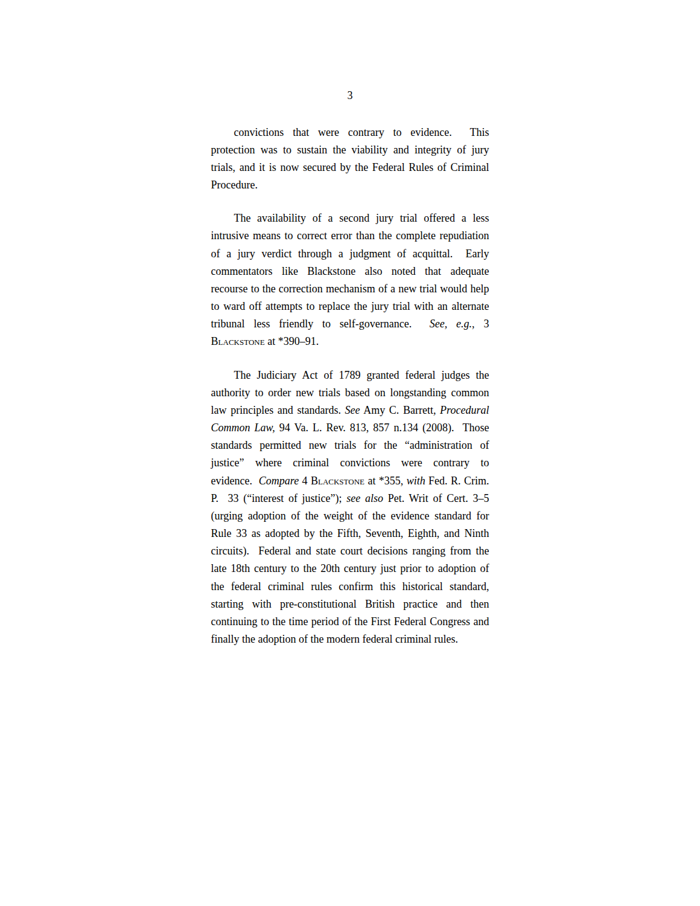3
convictions that were contrary to evidence. This protection was to sustain the viability and integrity of jury trials, and it is now secured by the Federal Rules of Criminal Procedure.
The availability of a second jury trial offered a less intrusive means to correct error than the complete repudiation of a jury verdict through a judgment of acquittal. Early commentators like Blackstone also noted that adequate recourse to the correction mechanism of a new trial would help to ward off attempts to replace the jury trial with an alternate tribunal less friendly to self-governance. See, e.g., 3 Blackstone at *390–91.
The Judiciary Act of 1789 granted federal judges the authority to order new trials based on longstanding common law principles and standards. See Amy C. Barrett, Procedural Common Law, 94 Va. L. Rev. 813, 857 n.134 (2008). Those standards permitted new trials for the “administration of justice” where criminal convictions were contrary to evidence. Compare 4 Blackstone at *355, with Fed. R. Crim. P. 33 (“interest of justice”); see also Pet. Writ of Cert. 3–5 (urging adoption of the weight of the evidence standard for Rule 33 as adopted by the Fifth, Seventh, Eighth, and Ninth circuits). Federal and state court decisions ranging from the late 18th century to the 20th century just prior to adoption of the federal criminal rules confirm this historical standard, starting with pre-constitutional British practice and then continuing to the time period of the First Federal Congress and finally the adoption of the modern federal criminal rules.